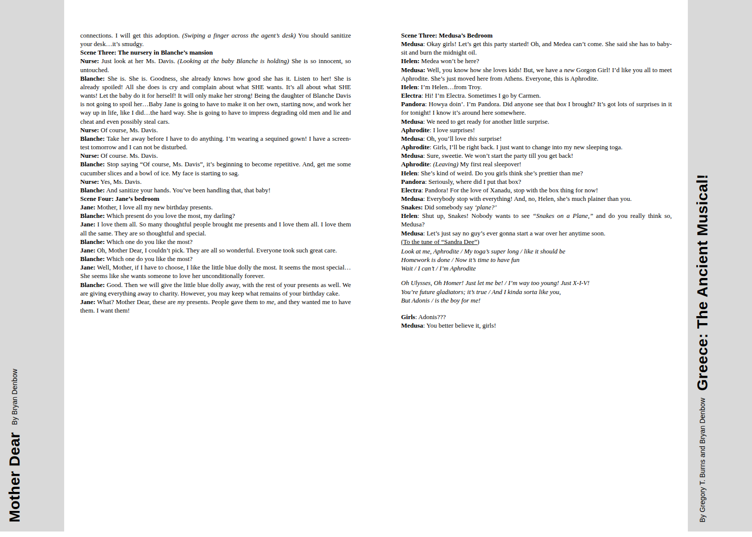Mother Dear By Bryan Denbow
By Gregory T. Burns and Bryan Denbow Greece: The Ancient Musical!
connections. I will get this adoption. (Swiping a finger across the agent’s desk) You should sanitize your desk…it’s smudgy.
Scene Three: The nursery in Blanche’s mansion
Nurse: Just look at her Ms. Davis. (Looking at the baby Blanche is holding) She is so innocent, so untouched.
Blanche: She is. She is. Goodness, she already knows how good she has it. Listen to her! She is already spoiled! All she does is cry and complain about what SHE wants. It’s all about what SHE wants! Let the baby do it for herself! It will only make her strong! Being the daughter of Blanche Davis is not going to spoil her…Baby Jane is going to have to make it on her own, starting now, and work her way up in life, like I did…the hard way. She is going to have to impress degrading old men and lie and cheat and even possibly steal cars.
Nurse: Of course, Ms. Davis.
Blanche: Take her away before I have to do anything. I’m wearing a sequined gown! I have a screen-test tomorrow and I can not be disturbed.
Nurse: Of course. Ms. Davis.
Blanche: Stop saying “Of course, Ms. Davis”, it’s beginning to become repetitive. And, get me some cucumber slices and a bowl of ice. My face is starting to sag.
Nurse: Yes, Ms. Davis.
Blanche: And sanitize your hands. You’ve been handling that, that baby!
Scene Four: Jane’s bedroom
Jane: Mother, I love all my new birthday presents.
Blanche: Which present do you love the most, my darling?
Jane: I love them all. So many thoughtful people brought me presents and I love them all. I love them all the same. They are so thoughtful and special.
Blanche: Which one do you like the most?
Jane: Oh, Mother Dear, I couldn’t pick. They are all so wonderful. Everyone took such great care.
Blanche: Which one do you like the most?
Jane: Well, Mother, if I have to choose, I like the little blue dolly the most. It seems the most special…She seems like she wants someone to love her unconditionally forever.
Blanche: Good. Then we will give the little blue dolly away, with the rest of your presents as well. We are giving everything away to charity. However, you may keep what remains of your birthday cake.
Jane: What? Mother Dear, these are my presents. People gave them to me, and they wanted me to have them. I want them!
Scene Three: Medusa’s Bedroom
Medusa: Okay girls! Let’s get this party started! Oh, and Medea can’t come. She said she has to baby-sit and burn the midnight oil.
Helen: Medea won’t be here?
Medusa: Well, you know how she loves kids! But, we have a new Gorgon Girl! I’d like you all to meet Aphrodite. She’s just moved here from Athens. Everyone, this is Aphrodite.
Helen: I’m Helen…from Troy.
Electra: Hi! I’m Electra. Sometimes I go by Carmen.
Pandora: Howya doin’. I’m Pandora. Did anyone see that box I brought? It’s got lots of surprises in it for tonight! I know it’s around here somewhere.
Medusa: We need to get ready for another little surprise.
Aphrodite: I love surprises!
Medusa: Oh, you’ll love this surprise!
Aphrodite: Girls, I’ll be right back. I just want to change into my new sleeping toga.
Medusa: Sure, sweetie. We won’t start the party till you get back!
Aphrodite: (Leaving) My first real sleepover!
Helen: She’s kind of weird. Do you girls think she’s prettier than me?
Pandora: Seriously, where did I put that box?
Electra: Pandora! For the love of Xanadu, stop with the box thing for now!
Medusa: Everybody stop with everything! And, no, Helen, she’s much plainer than you.
Snakes: Did somebody say ‘plane?’
Helen: Shut up, Snakes! Nobody wants to see “Snakes on a Plane,” and do you really think so, Medusa?
Medusa: Let’s just say no guy’s ever gonna start a war over her anytime soon.
(To the tune of “Sandra Dee”)
Look at me, Aphrodite / My toga’s super long / like it should be
Homework is done / Now it’s time to have fun
Wait / I can’t / I’m Aphrodite
Oh Ulysses, Oh Homer! Just let me be! / I’m way too young! Just X-I-V!
You’re future gladiators; it’s true / And I kinda sorta like you,
But Adonis / is the boy for me!
Girls: Adonis???
Medusa: You better believe it, girls!